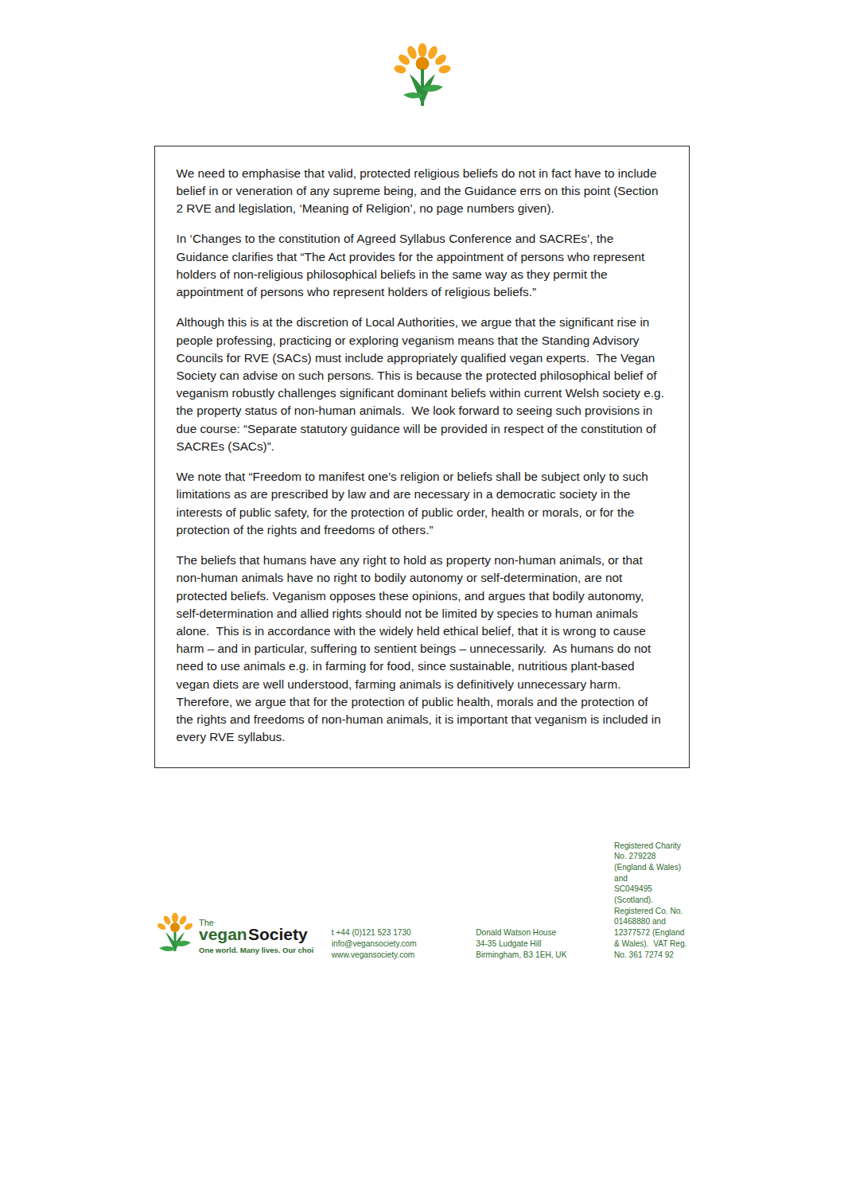We need to emphasise that valid, protected religious beliefs do not in fact have to include belief in or veneration of any supreme being, and the Guidance errs on this point (Section 2 RVE and legislation, ‘Meaning of Religion’, no page numbers given).
In ‘Changes to the constitution of Agreed Syllabus Conference and SACREs’, the Guidance clarifies that “The Act provides for the appointment of persons who represent holders of non-religious philosophical beliefs in the same way as they permit the appointment of persons who represent holders of religious beliefs.”
Although this is at the discretion of Local Authorities, we argue that the significant rise in people professing, practicing or exploring veganism means that the Standing Advisory Councils for RVE (SACs) must include appropriately qualified vegan experts. The Vegan Society can advise on such persons. This is because the protected philosophical belief of veganism robustly challenges significant dominant beliefs within current Welsh society e.g. the property status of non-human animals. We look forward to seeing such provisions in due course: “Separate statutory guidance will be provided in respect of the constitution of SACREs (SACs)”.
We note that “Freedom to manifest one’s religion or beliefs shall be subject only to such limitations as are prescribed by law and are necessary in a democratic society in the interests of public safety, for the protection of public order, health or morals, or for the protection of the rights and freedoms of others.”
The beliefs that humans have any right to hold as property non-human animals, or that non-human animals have no right to bodily autonomy or self-determination, are not protected beliefs. Veganism opposes these opinions, and argues that bodily autonomy, self-determination and allied rights should not be limited by species to human animals alone. This is in accordance with the widely held ethical belief, that it is wrong to cause harm – and in particular, suffering to sentient beings – unnecessarily. As humans do not need to use animals e.g. in farming for food, since sustainable, nutritious plant-based vegan diets are well understood, farming animals is definitively unnecessary harm. Therefore, we argue that for the protection of public health, morals and the protection of the rights and freedoms of non-human animals, it is important that veganism is included in every RVE syllabus.
The vegan Society One world. Many lives. Our choice.
t +44 (0)121 523 1730
info@vegansociety.com
www.vegansociety.com
Donald Watson House
34-35 Ludgate Hill
Birmingham, B3 1EH, UK
Registered Charity No. 279228 (England & Wales) and
SC049495 (Scotland). Registered Co. No. 01468880 and
12377572 (England & Wales). VAT Reg. No. 361 7274 92